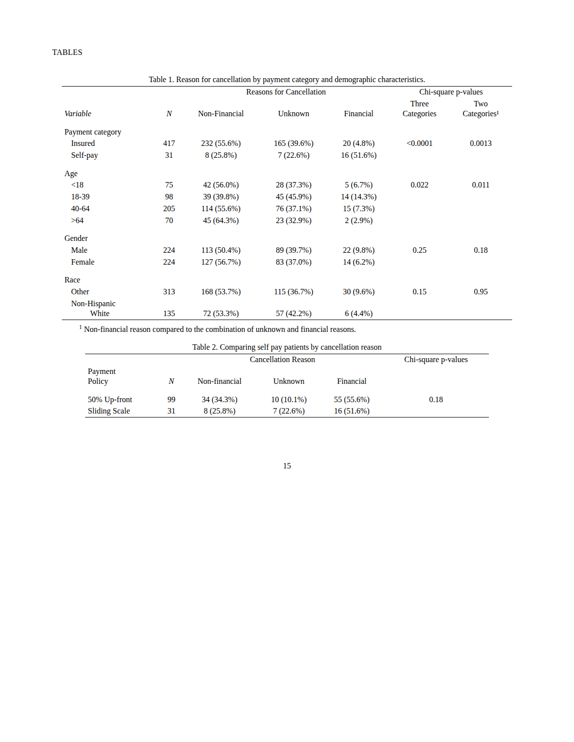TABLES
Table 1. Reason for cancellation by payment category and demographic characteristics.
| | | Reasons for Cancellation | Chi-square p-values |
| --- | --- | --- | --- |
| Variable | N | Non-Financial | Unknown | Financial | Three Categories | Two Categories¹ |
| Payment category | | | | | | |
| Insured | 417 | 232 (55.6%) | 165 (39.6%) | 20 (4.8%) | <0.0001 | 0.0013 |
| Self-pay | 31 | 8 (25.8%) | 7 (22.6%) | 16 (51.6%) | | |
| Age | | | | | | |
| <18 | 75 | 42 (56.0%) | 28 (37.3%) | 5 (6.7%) | 0.022 | 0.011 |
| 18-39 | 98 | 39 (39.8%) | 45 (45.9%) | 14 (14.3%) | | |
| 40-64 | 205 | 114 (55.6%) | 76 (37.1%) | 15 (7.3%) | | |
| >64 | 70 | 45 (64.3%) | 23 (32.9%) | 2 (2.9%) | | |
| Gender | | | | | | |
| Male | 224 | 113 (50.4%) | 89 (39.7%) | 22 (9.8%) | 0.25 | 0.18 |
| Female | 224 | 127 (56.7%) | 83 (37.0%) | 14 (6.2%) | | |
| Race | | | | | | |
| Other | 313 | 168 (53.7%) | 115 (36.7%) | 30 (9.6%) | 0.15 | 0.95 |
| Non-Hispanic White | 135 | 72 (53.3%) | 57 (42.2%) | 6 (4.4%) | | |
1 Non-financial reason compared to the combination of unknown and financial reasons.
Table 2. Comparing self pay patients by cancellation reason
| | | Cancellation Reason | Chi-square p-values |
| --- | --- | --- | --- |
| Payment Policy | N | Non-financial | Unknown | Financial | |
| 50% Up-front | 99 | 34 (34.3%) | 10 (10.1%) | 55 (55.6%) | 0.18 |
| Sliding Scale | 31 | 8 (25.8%) | 7 (22.6%) | 16 (51.6%) | |
15